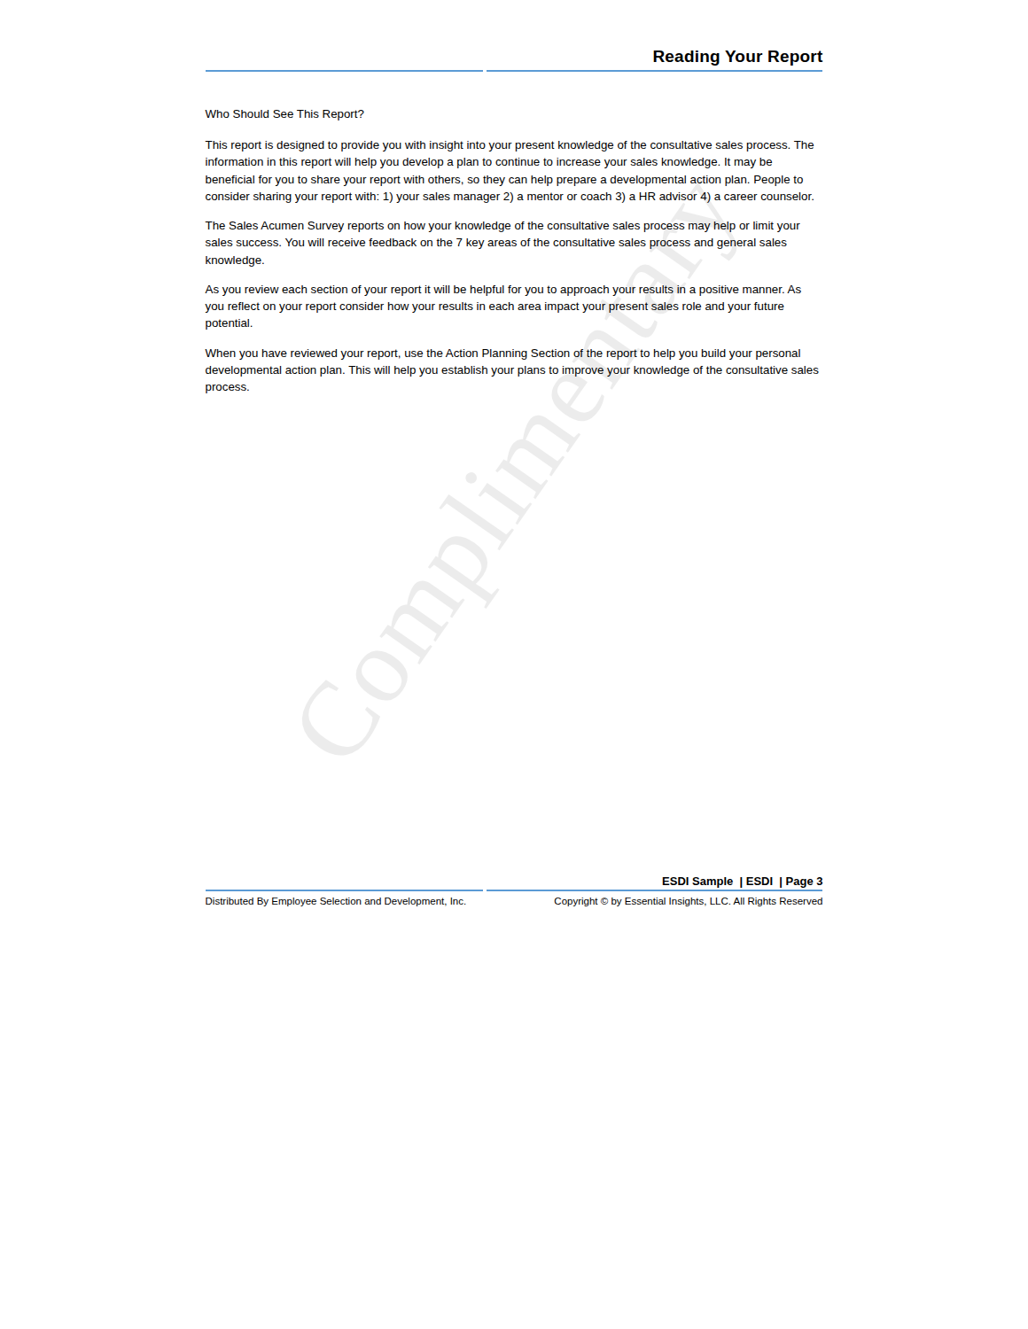Complimentary
Reading Your Report
Who Should See This Report?
This report is designed to provide you with insight into your present knowledge of the consultative sales process. The information in this report will help you develop a plan to continue to increase your sales knowledge. It may be beneficial for you to share your report with others, so they can help prepare a developmental action plan. People to consider sharing your report with: 1) your sales manager 2) a mentor or coach 3) a HR advisor 4) a career counselor.
The Sales Acumen Survey reports on how your knowledge of the consultative sales process may help or limit your sales success. You will receive feedback on the 7 key areas of the consultative sales process and general sales knowledge.
As you review each section of your report it will be helpful for you to approach your results in a positive manner. As you reflect on your report consider how your results in each area impact your present sales role and your future potential.
When you have reviewed your report, use the Action Planning Section of the report to help you build your personal developmental action plan. This will help you establish your plans to improve your knowledge of the consultative sales process.
ESDI Sample | ESDI | Page 3
Distributed By Employee Selection and Development, Inc.
Copyright © by Essential Insights, LLC. All Rights Reserved